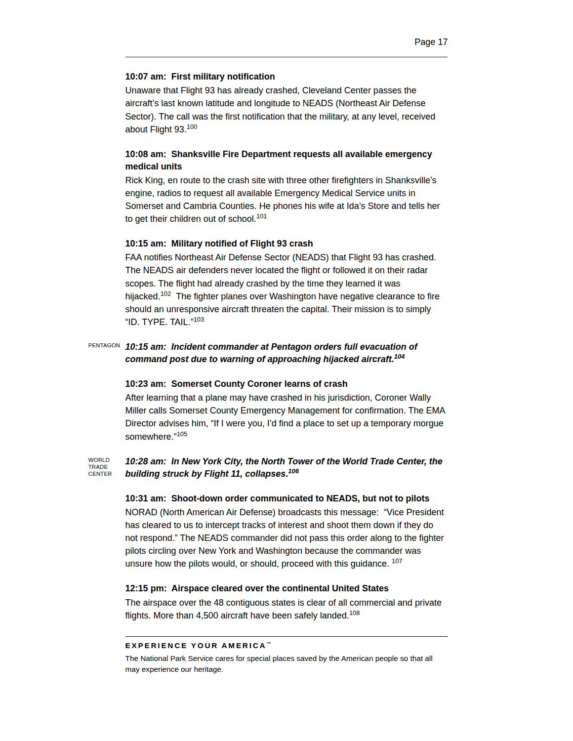Page 17
10:07 am: First military notification
Unaware that Flight 93 has already crashed, Cleveland Center passes the aircraft’s last known latitude and longitude to NEADS (Northeast Air Defense Sector). The call was the first notification that the military, at any level, received about Flight 93.100
10:08 am: Shanksville Fire Department requests all available emergency medical units
Rick King, en route to the crash site with three other firefighters in Shanksville’s engine, radios to request all available Emergency Medical Service units in Somerset and Cambria Counties. He phones his wife at Ida’s Store and tells her to get their children out of school.101
10:15 am: Military notified of Flight 93 crash
FAA notifies Northeast Air Defense Sector (NEADS) that Flight 93 has crashed. The NEADS air defenders never located the flight or followed it on their radar scopes. The flight had already crashed by the time they learned it was hijacked.102 The fighter planes over Washington have negative clearance to fire should an unresponsive aircraft threaten the capital. Their mission is to simply “ID. TYPE. TAIL.”103
Pentagon
10:15 am: Incident commander at Pentagon orders full evacuation of command post due to warning of approaching hijacked aircraft.104
10:23 am: Somerset County Coroner learns of crash
After learning that a plane may have crashed in his jurisdiction, Coroner Wally Miller calls Somerset County Emergency Management for confirmation. The EMA Director advises him, “If I were you, I’d find a place to set up a temporary morgue somewhere.”105
World Trade Center
10:28 am: In New York City, the North Tower of the World Trade Center, the building struck by Flight 11, collapses.106
10:31 am: Shoot-down order communicated to NEADS, but not to pilots
NORAD (North American Air Defense) broadcasts this message: “Vice President has cleared to us to intercept tracks of interest and shoot them down if they do not respond.” The NEADS commander did not pass this order along to the fighter pilots circling over New York and Washington because the commander was unsure how the pilots would, or should, proceed with this guidance. 107
12:15 pm: Airspace cleared over the continental United States
The airspace over the 48 contiguous states is clear of all commercial and private flights. More than 4,500 aircraft have been safely landed.108
EXPERIENCE YOUR AMERICA™
The National Park Service cares for special places saved by the American people so that all may experience our heritage.